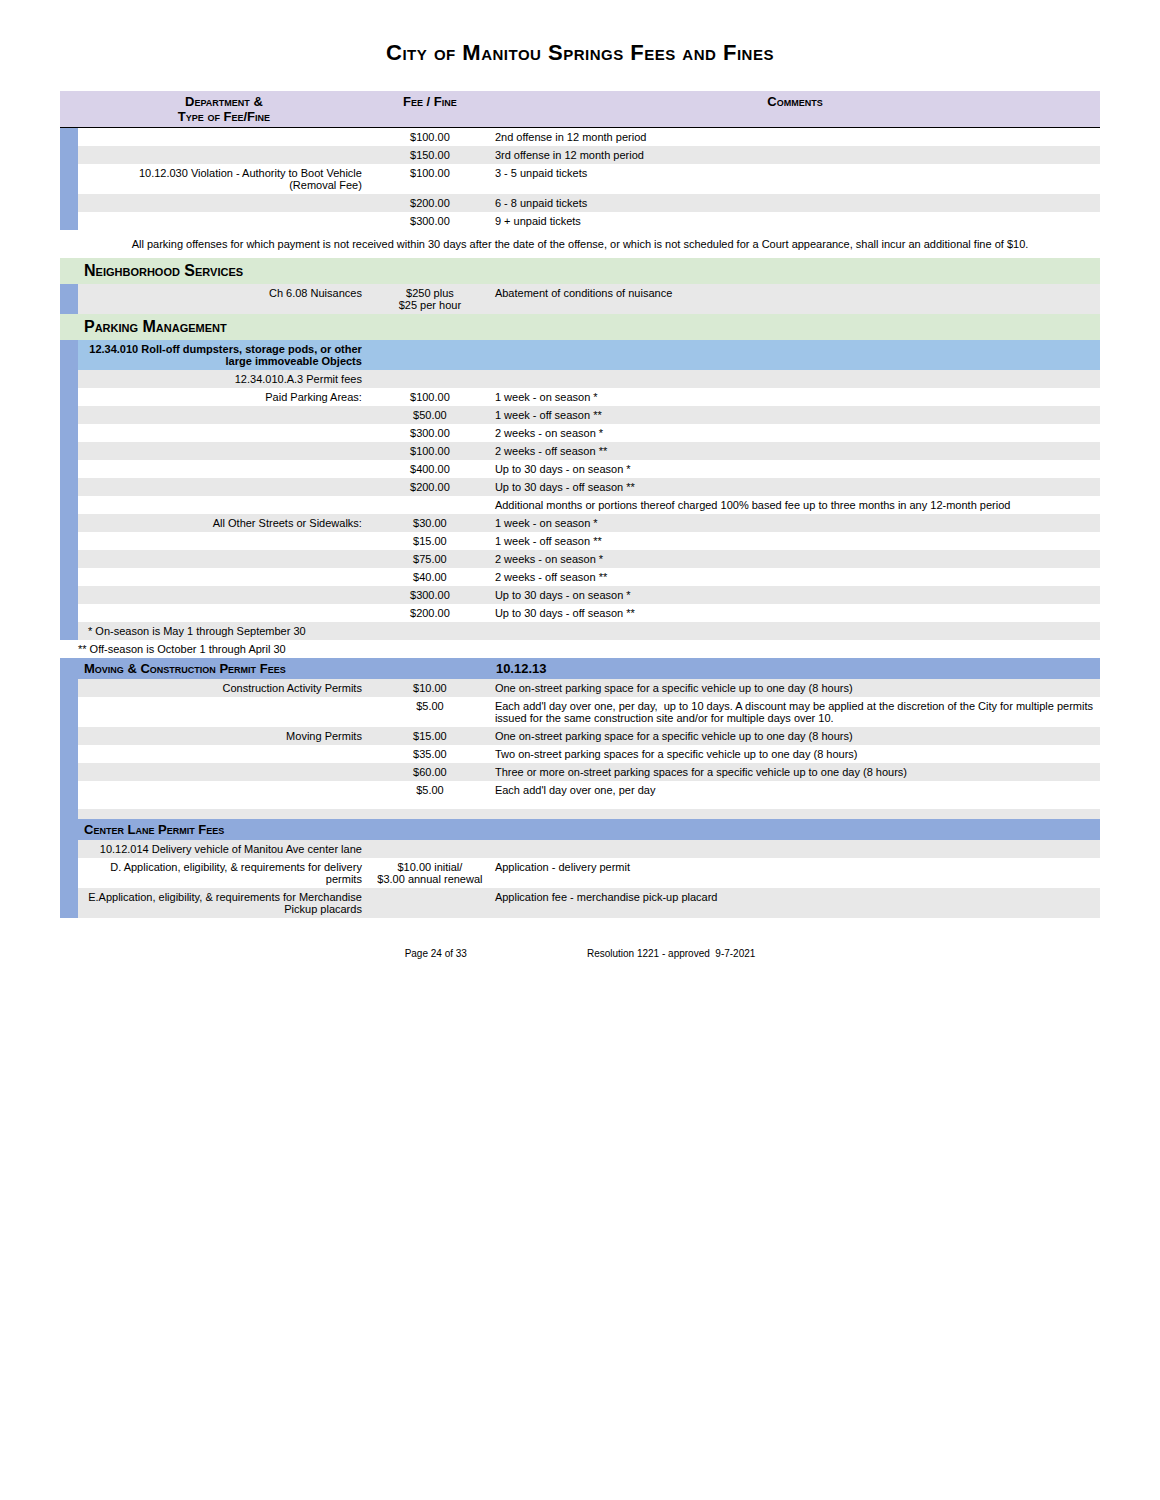City of Manitou Springs Fees and Fines
| | Department & Type of Fee/Fine | Fee / Fine | Comments |
| --- | --- | --- | --- |
| | | $100.00 | 2nd offense in 12 month period |
| | | $150.00 | 3rd offense in 12 month period |
| | 10.12.030 Violation - Authority to Boot Vehicle (Removal Fee) | $100.00 | 3 - 5 unpaid tickets |
| | | $200.00 | 6 - 8 unpaid tickets |
| | | $300.00 | 9 + unpaid tickets |
| All parking offenses for which payment is not received within 30 days after the date of the offense, or which is not scheduled for a Court appearance, shall incur an additional fine of $10. |
| | Neighborhood Services |
| | Ch 6.08 Nuisances | $250 plus $25 per hour | Abatement of conditions of nuisance |
| | Parking Management |
| | 12.34.010 Roll-off dumpsters, storage pods, or other large immoveable Objects | | |
| | 12.34.010.A.3 Permit fees | | |
| | Paid Parking Areas: | $100.00 | 1 week - on season * |
| | | $50.00 | 1 week - off season ** |
| | | $300.00 | 2 weeks - on season * |
| | | $100.00 | 2 weeks - off season ** |
| | | $400.00 | Up to 30 days - on season * |
| | | $200.00 | Up to 30 days - off season ** |
| | | | Additional months or portions thereof charged 100% based fee up to three months in any 12-month period |
| | All Other Streets or Sidewalks: | $30.00 | 1 week - on season * |
| | | $15.00 | 1 week - off season ** |
| | | $75.00 | 2 weeks - on season * |
| | | $40.00 | 2 weeks - off season ** |
| | | $300.00 | Up to 30 days - on season * |
| | | $200.00 | Up to 30 days - off season ** |
| | * On-season is May 1 through September 30 |
| | ** Off-season is October 1 through April 30 |
| | Moving & Construction Permit Fees | 10.12.13 |
| | Construction Activity Permits | $10.00 | One on-street parking space for a specific vehicle up to one day (8 hours) |
| | | $5.00 | Each add'l day over one, per day, up to 10 days. A discount may be applied at the discretion of the City for multiple permits issued for the same construction site and/or for multiple days over 10. |
| | Moving Permits | $15.00 | One on-street parking space for a specific vehicle up to one day (8 hours) |
| | | $35.00 | Two on-street parking spaces for a specific vehicle up to one day (8 hours) |
| | | $60.00 | Three or more on-street parking spaces for a specific vehicle up to one day (8 hours) |
| | | $5.00 | Each add'l day over one, per day |
| | Center Lane Permit Fees |
| | 10.12.014 Delivery vehicle of Manitou Ave center lane | | |
| | D. Application, eligibility, & requirements for delivery permits | $10.00 initial/ $3.00 annual renewal | Application - delivery permit |
| | E.Application, eligibility, & requirements for Merchandise Pickup placards | | Application fee - merchandise pick-up placard |
Page 24 of 33 Resolution 1221 - approved 9-7-2021